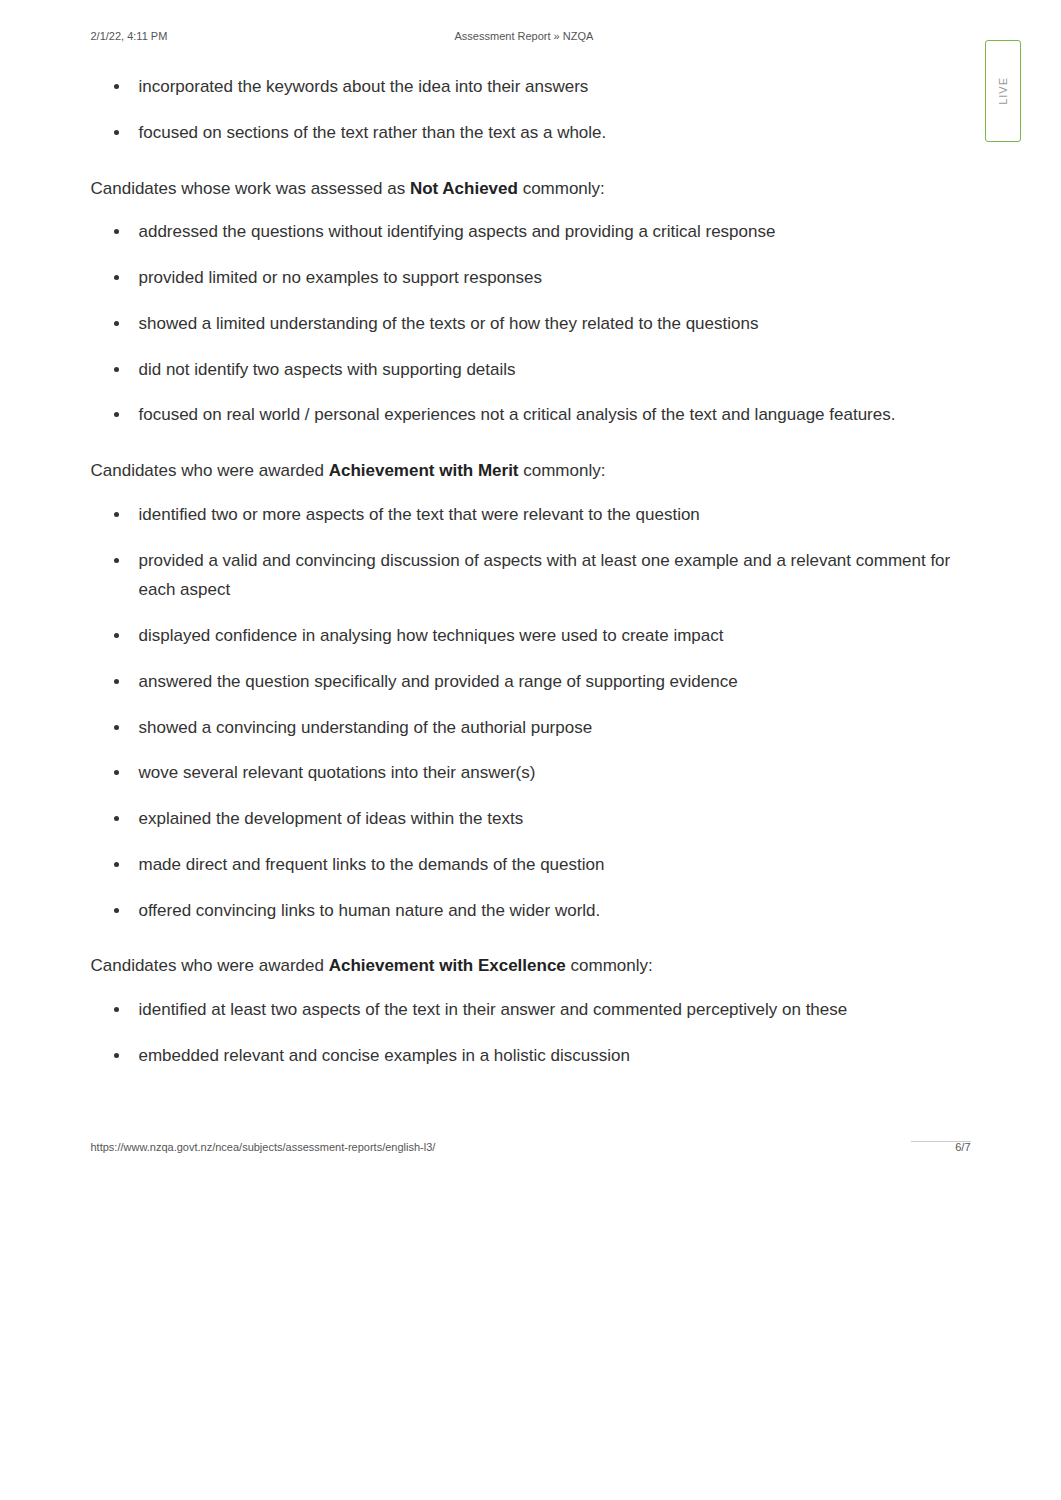2/1/22, 4:11 PM
Assessment Report » NZQA
LIVE
incorporated the keywords about the idea into their answers
focused on sections of the text rather than the text as a whole.
Candidates whose work was assessed as Not Achieved commonly:
addressed the questions without identifying aspects and providing a critical response
provided limited or no examples to support responses
showed a limited understanding of the texts or of how they related to the questions
did not identify two aspects with supporting details
focused on real world / personal experiences not a critical analysis of the text and language features.
Candidates who were awarded Achievement with Merit commonly:
identified two or more aspects of the text that were relevant to the question
provided a valid and convincing discussion of aspects with at least one example and a relevant comment for each aspect
displayed confidence in analysing how techniques were used to create impact
answered the question specifically and provided a range of supporting evidence
showed a convincing understanding of the authorial purpose
wove several relevant quotations into their answer(s)
explained the development of ideas within the texts
made direct and frequent links to the demands of the question
offered convincing links to human nature and the wider world.
Candidates who were awarded Achievement with Excellence commonly:
identified at least two aspects of the text in their answer and commented perceptively on these
embedded relevant and concise examples in a holistic discussion
https://www.nzqa.govt.nz/ncea/subjects/assessment-reports/english-l3/
6/7